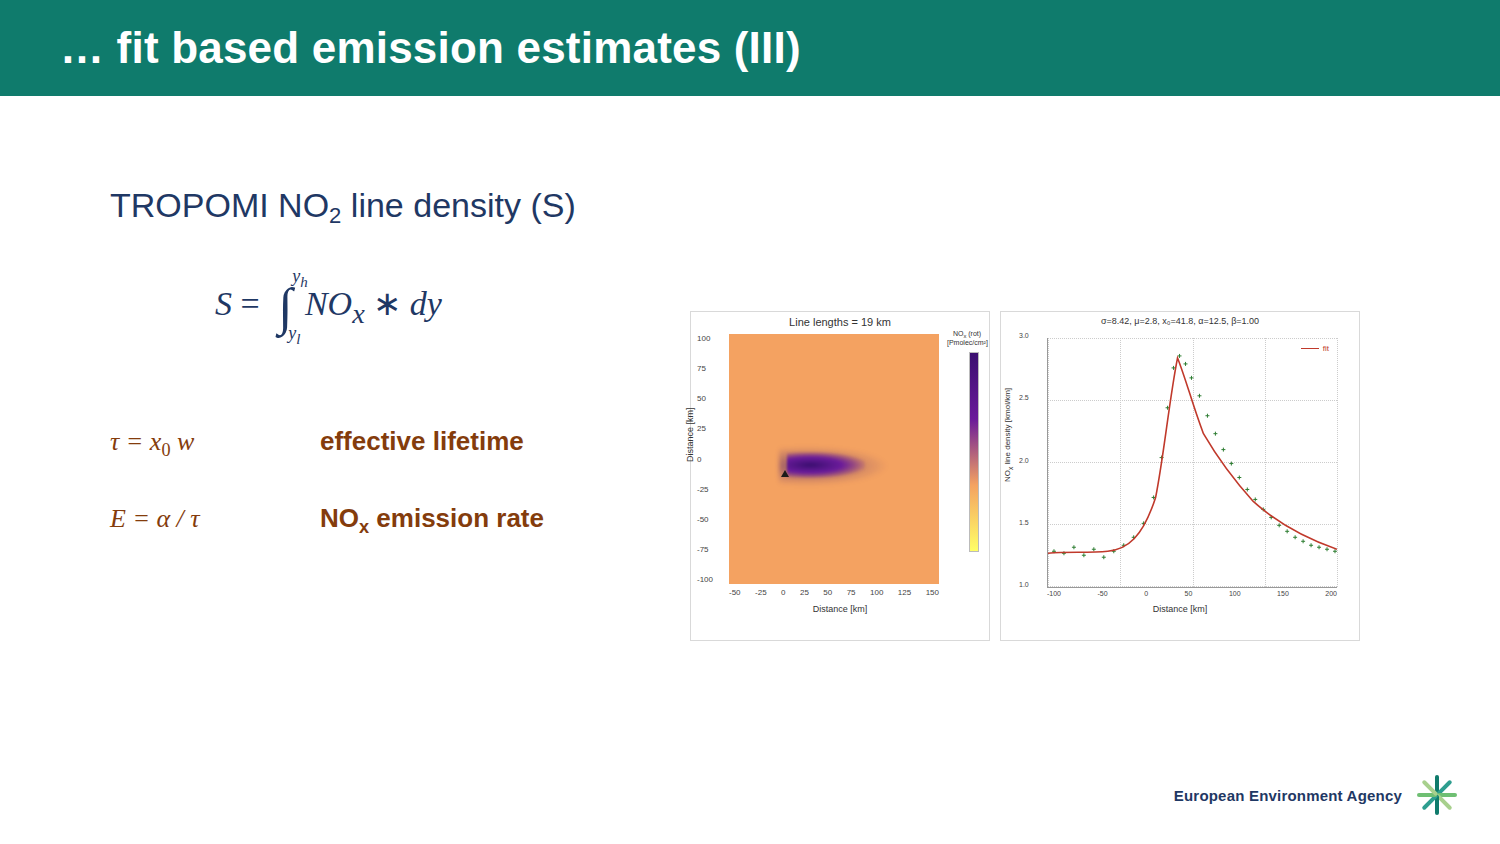… fit based emission estimates (III)
TROPOMI NO2 line density (S)
S = ∫ yh yl NOx ∗ dy
τ = x0 w
effective lifetime
E = α / τ
NOx emission rate
Line lengths = 19 km
Distance [km]
1007550250 -25-50-75-100
-50-2502550 75100125150
Distance [km]
NOx (rot)
[Pmolec/cm²]
σ=8.42, μ=2.8, x₀=41.8, α=12.5, β=1.00
NOx line density [kmol/km]
3.02.52.01.51.0
fit
-100-50050100150200
Distance [km]
European Environment Agency